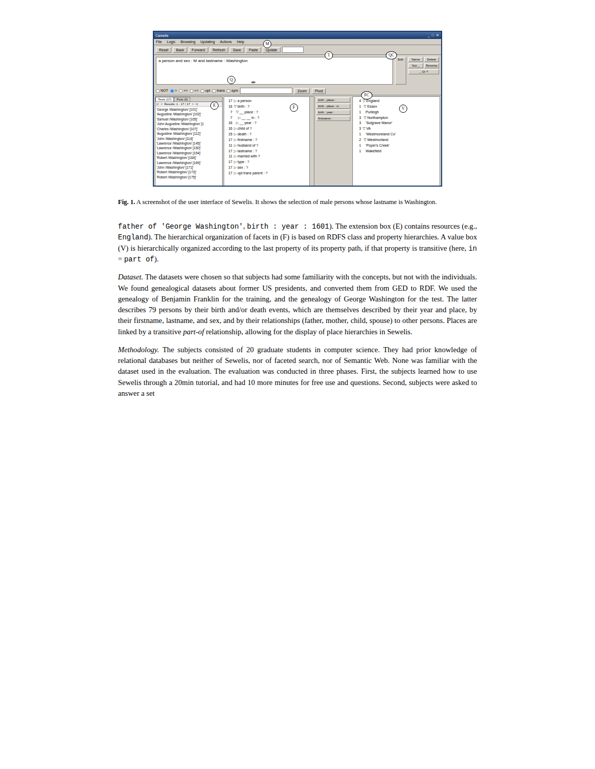Camelis _ □ ✕
File Logic Browsing Updating Actions Help
Reset Back Forward Refresh Save Paste Update
a person and sex : M and lastname : Washington ◀▶
Edit
Name Delete
Not _Reverse
_ Or ?
NOT = >= <= opt trans sym Zoom Pivot
Texts (17) Picts (0)
|< < Results: 1 - 17 / 17 > >|
'George /Washington/ [101]'
'Augustine /Washington/ [102]'
'Samuel /Washington/ [105]'
'John Augustine /Washington/ [1
'Charles /Washington/ [107]'
'Augustine /Washington/ [112]'
'John /Washington/ [114]'
'Lawrence /Washington/ [145]'
'Lawrence /Washington/ [150]'
'Lawrence /Washington/ [154]'
'Robert /Washington/ [164]'
'Lawrence /Washington/ [169]'
'John /Washington/ [171]'
'Robert /Washington/ [173]'
'Robert /Washington/ [175]'
17▷ a person
16▽ birth : ?
7 ▽ __ place : ?
7 ▷ __ __ in : ?
16 ▷ __ year : ?
16▷ child of ?
15▷ death : ?
17▷ firstname : ?
11▷ husband of ?
17▷ lastname : ?
11▷ married with ?
17▷ type : ?
17▷ sex : ?
17▷ opt trans parent : ?
birth : place :
birth : place : in
birth : year :
firstname :
4▽ England
1 ▽ Essex
1 Purleigh
3 ▽ Northampton
3 'Sulgrave Manor'
3▽ VA
1 'Westmoreland Co'
2 ▽ Westmorland
1 'Pope\'s Creek'
1 Wakefield
M
T
QC
Q
FC
E
F
V
Fig. 1. A screenshot of the user interface of Sewelis. It shows the selection of male persons whose lastname is Washington.
father of 'George Washington', birth : year : 1601). The extension box (E) contains resources (e.g., England). The hierarchical organization of facets in (F) is based on RDFS class and property hierarchies. A value box (V) is hierarchically organized according to the last property of its property path, if that property is transitive (here, in = part of).
Dataset. The datasets were chosen so that subjects had some familiarity with the concepts, but not with the individuals. We found genealogical datasets about former US presidents, and converted them from GED to RDF. We used the genealogy of Benjamin Franklin for the training, and the genealogy of George Washington for the test. The latter describes 79 persons by their birth and/or death events, which are themselves described by their year and place, by their firstname, lastname, and sex, and by their relationships (father, mother, child, spouse) to other persons. Places are linked by a transitive part-of relationship, allowing for the display of place hierarchies in Sewelis.
Methodology. The subjects consisted of 20 graduate students in computer science. They had prior knowledge of relational databases but neither of Sewelis, nor of faceted search, nor of Semantic Web. None was familiar with the dataset used in the evaluation. The evaluation was conducted in three phases. First, the subjects learned how to use Sewelis through a 20min tutorial, and had 10 more minutes for free use and questions. Second, subjects were asked to answer a set